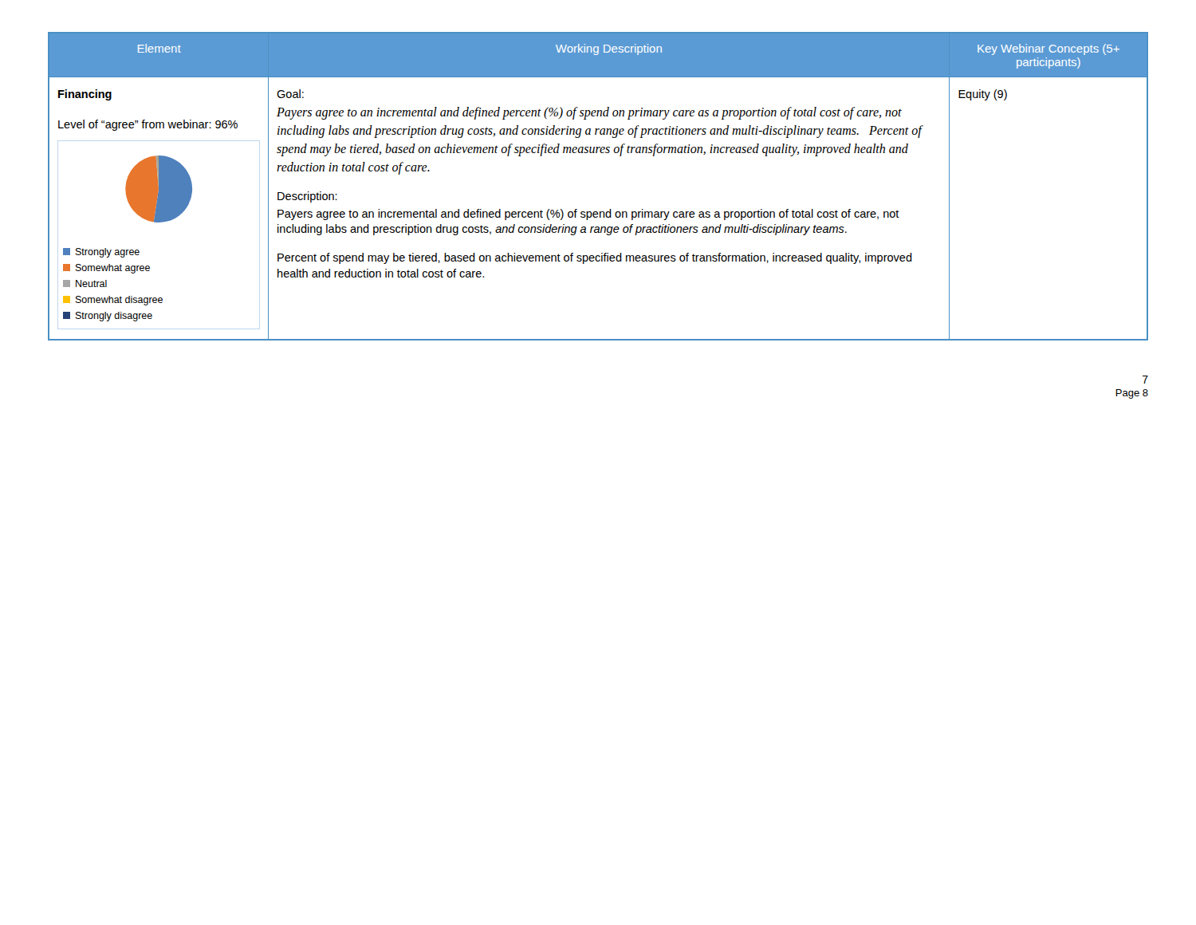| Element | Working Description | Key Webinar Concepts (5+ participants) |
| --- | --- | --- |
| Financing Level of “agree” from webinar: 96% Strongly agree Somewhat agree Neutral Somewhat disagree Strongly disagree | Goal: Payers agree to an incremental and defined percent (%) of spend on primary care as a proportion of total cost of care, not including labs and prescription drug costs, and considering a range of practitioners and multi-disciplinary teams. Percent of spend may be tiered, based on achievement of specified measures of transformation, increased quality, improved health and reduction in total cost of care. Description: Payers agree to an incremental and defined percent (%) of spend on primary care as a proportion of total cost of care, not including labs and prescription drug costs, and considering a range of practitioners and multi-disciplinary teams . Percent of spend may be tiered, based on achievement of specified measures of transformation, increased quality, improved health and reduction in total cost of care. | Equity (9) |
7
Page 8